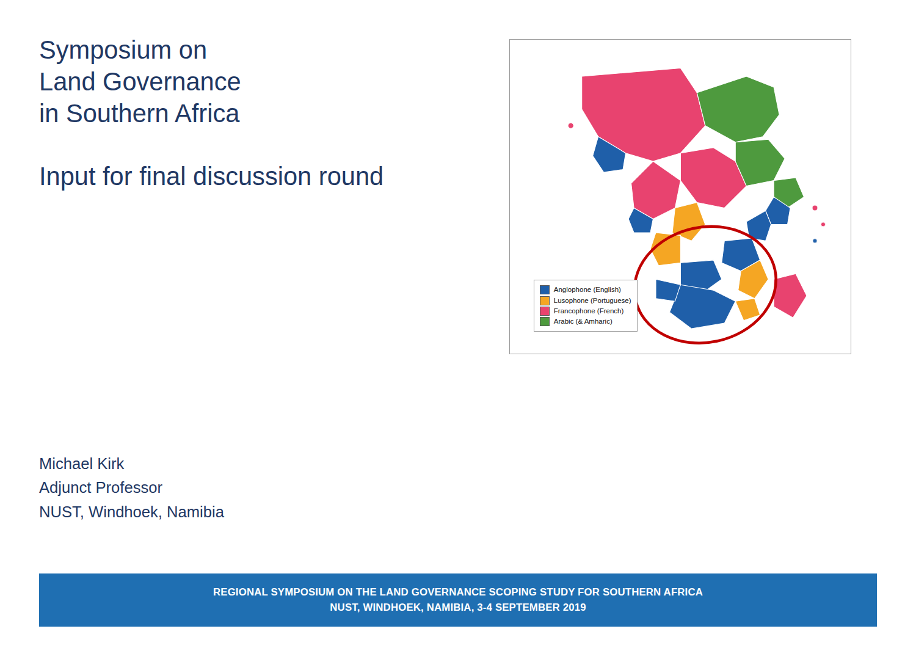Symposium on
Land Governance
in Southern Africa
Input for final discussion round
Michael Kirk
Adjunct Professor
NUST, Windhoek, Namibia
Africa by language group Stylised map of Africa with countries coloured Anglophone (English), Lusophone (Portuguese), Francophone (French) and Arabic (and Amharic). A red ellipse highlights Southern Africa.
Anglophone (English)
Lusophone (Portuguese)
Francophone (French)
Arabic (& Amharic)
REGIONAL SYMPOSIUM ON THE LAND GOVERNANCE SCOPING STUDY FOR SOUTHERN AFRICA
NUST, WINDHOEK, NAMIBIA, 3-4 SEPTEMBER 2019